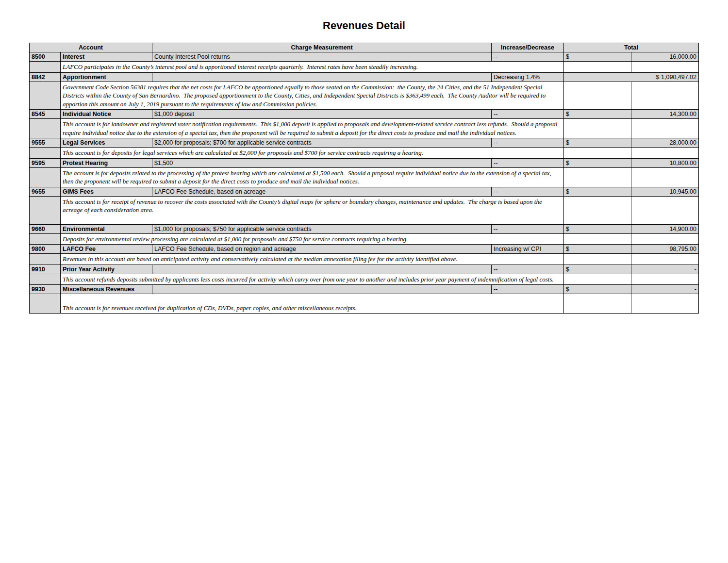Revenues Detail
| Account | Charge Measurement | Increase/Decrease | Total |
| --- | --- | --- | --- |
| 8500 | Interest | County Interest Pool returns | -- | $ | 16,000.00 |
| | LAFCO participates in the County’s interest pool and is apportioned interest receipts quarterly. Interest rates have been steadily increasing. | | |
| 8842 | Apportionment | | Decreasing 1.4% | $ 1,090,497.02 |
| | Government Code Section 56381 requires that the net costs for LAFCO be apportioned equally to those seated on the Commission: the County, the 24 Cities, and the 51 Independent Special Districts within the County of San Bernardino. The proposed apportionment to the County, Cities, and Independent Special Districts is $363,499 each. The County Auditor will be required to apportion this amount on July 1, 2019 pursuant to the requirements of law and Commission policies. | | |
| 8545 | Individual Notice | $1,000 deposit | -- | $ | 14,300.00 |
| | This account is for landowner and registered voter notification requirements. This $1,000 deposit is applied to proposals and development-related service contract less refunds. Should a proposal require individual notice due to the extension of a special tax, then the proponent will be required to submit a deposit for the direct costs to produce and mail the individual notices. | | |
| 9555 | Legal Services | $2,000 for proposals; $700 for applicable service contracts | -- | $ | 28,000.00 |
| | This account is for deposits for legal services which are calculated at $2,000 for proposals and $700 for service contracts requiring a hearing. | | |
| 9595 | Protest Hearing | $1,500 | -- | $ | 10,800.00 |
| | The account is for deposits related to the processing of the protest hearing which are calculated at $1,500 each. Should a proposal require individual notice due to the extension of a special tax, then the proponent will be required to submit a deposit for the direct costs to produce and mail the individual notices. | | |
| 9655 | GIMS Fees | LAFCO Fee Schedule, based on acreage | -- | $ | 10,945.00 |
| | This account is for receipt of revenue to recover the costs associated with the County’s digital maps for sphere or boundary changes, maintenance and updates. The charge is based upon the acreage of each consideration area. | | |
| 9660 | Environmental | $1,000 for proposals; $750 for applicable service contracts | -- | $ | 14,900.00 |
| | Deposits for environmental review processing are calculated at $1,000 for proposals and $750 for service contracts requiring a hearing. | | |
| 9800 | LAFCO Fee | LAFCO Fee Schedule, based on region and acreage | Increasing w/ CPI | $ | 98,795.00 |
| | Revenues in this account are based on anticipated activity and conservatively calculated at the median annexation filing fee for the activity identified above. | | |
| 9910 | Prior Year Activity | | -- | $ | - |
| | This account refunds deposits submitted by applicants less costs incurred for activity which carry over from one year to another and includes prior year payment of indemnification of legal costs. | | |
| 9930 | Miscellaneous Revenues | | -- | $ | - |
| | This account is for revenues received for duplication of CDs, DVDs, paper copies, and other miscellaneous receipts. | | |